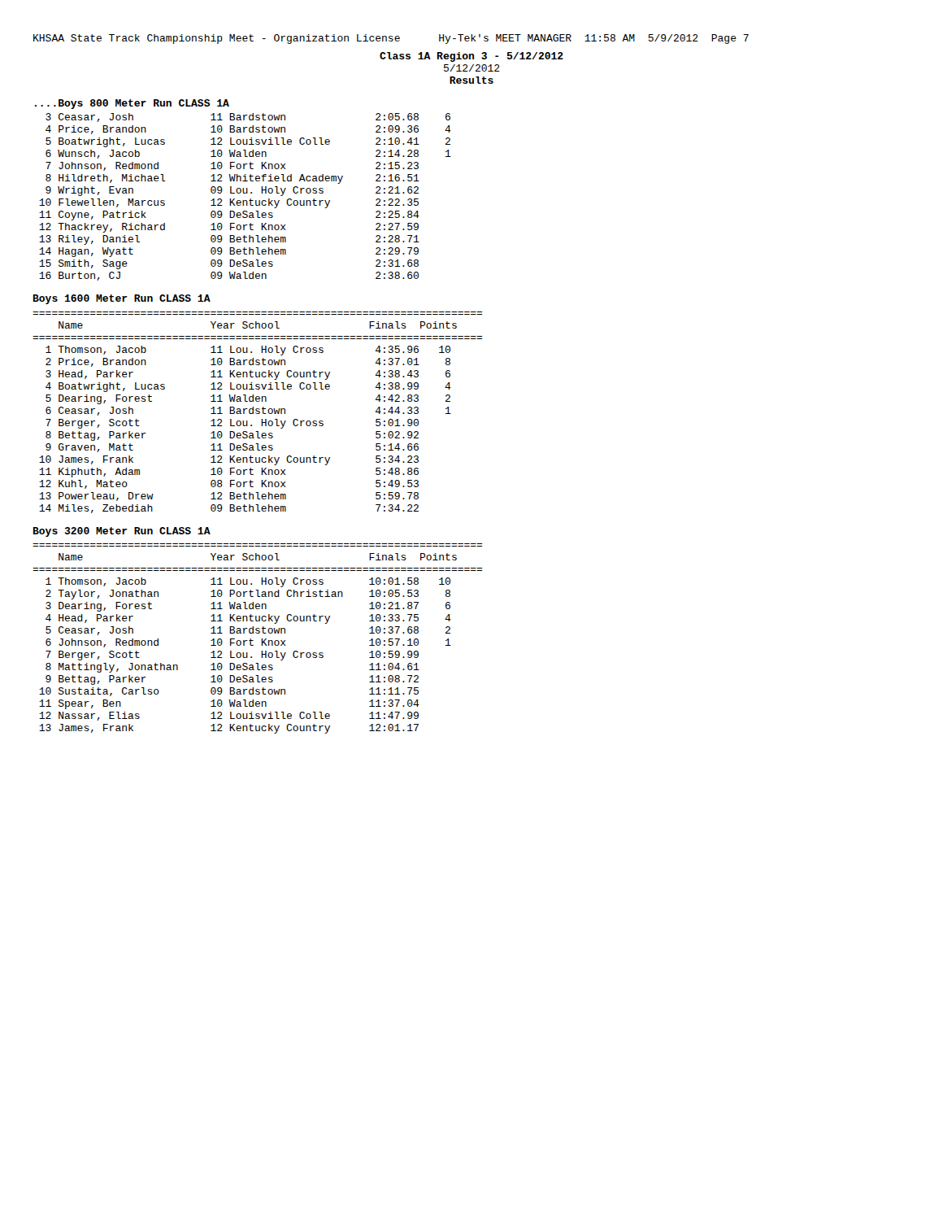KHSAA State Track Championship Meet - Organization License      Hy-Tek's MEET MANAGER  11:58 AM  5/9/2012  Page 7
Class 1A Region 3 - 5/12/2012
5/12/2012
Results
....Boys 800 Meter Run CLASS 1A
  3 Ceasar, Josh            11 Bardstown              2:05.68    6
  4 Price, Brandon          10 Bardstown              2:09.36    4
  5 Boatwright, Lucas       12 Louisville Colle       2:10.41    2
  6 Wunsch, Jacob           10 Walden                 2:14.28    1
  7 Johnson, Redmond        10 Fort Knox              2:15.23
  8 Hildreth, Michael       12 Whitefield Academy     2:16.51
  9 Wright, Evan            09 Lou. Holy Cross        2:21.62
 10 Flewellen, Marcus       12 Kentucky Country       2:22.35
 11 Coyne, Patrick          09 DeSales                2:25.84
 12 Thackrey, Richard       10 Fort Knox              2:27.59
 13 Riley, Daniel           09 Bethlehem              2:28.71
 14 Hagan, Wyatt            09 Bethlehem              2:29.79
 15 Smith, Sage             09 DeSales                2:31.68
 16 Burton, CJ              09 Walden                 2:38.60
Boys 1600 Meter Run CLASS 1A
=======================================================================
    Name                    Year School              Finals  Points
=======================================================================
  1 Thomson, Jacob          11 Lou. Holy Cross        4:35.96   10
  2 Price, Brandon          10 Bardstown              4:37.01    8
  3 Head, Parker            11 Kentucky Country       4:38.43    6
  4 Boatwright, Lucas       12 Louisville Colle       4:38.99    4
  5 Dearing, Forest         11 Walden                 4:42.83    2
  6 Ceasar, Josh            11 Bardstown              4:44.33    1
  7 Berger, Scott           12 Lou. Holy Cross        5:01.90
  8 Bettag, Parker          10 DeSales                5:02.92
  9 Graven, Matt            11 DeSales                5:14.66
 10 James, Frank            12 Kentucky Country       5:34.23
 11 Kiphuth, Adam           10 Fort Knox              5:48.86
 12 Kuhl, Mateo             08 Fort Knox              5:49.53
 13 Powerleau, Drew         12 Bethlehem              5:59.78
 14 Miles, Zebediah         09 Bethlehem              7:34.22
Boys 3200 Meter Run CLASS 1A
=======================================================================
    Name                    Year School              Finals  Points
=======================================================================
  1 Thomson, Jacob          11 Lou. Holy Cross       10:01.58   10
  2 Taylor, Jonathan        10 Portland Christian    10:05.53    8
  3 Dearing, Forest         11 Walden                10:21.87    6
  4 Head, Parker            11 Kentucky Country      10:33.75    4
  5 Ceasar, Josh            11 Bardstown             10:37.68    2
  6 Johnson, Redmond        10 Fort Knox             10:57.10    1
  7 Berger, Scott           12 Lou. Holy Cross       10:59.99
  8 Mattingly, Jonathan     10 DeSales               11:04.61
  9 Bettag, Parker          10 DeSales               11:08.72
 10 Sustaita, Carlso        09 Bardstown             11:11.75
 11 Spear, Ben              10 Walden                11:37.04
 12 Nassar, Elias           12 Louisville Colle      11:47.99
 13 James, Frank            12 Kentucky Country      12:01.17